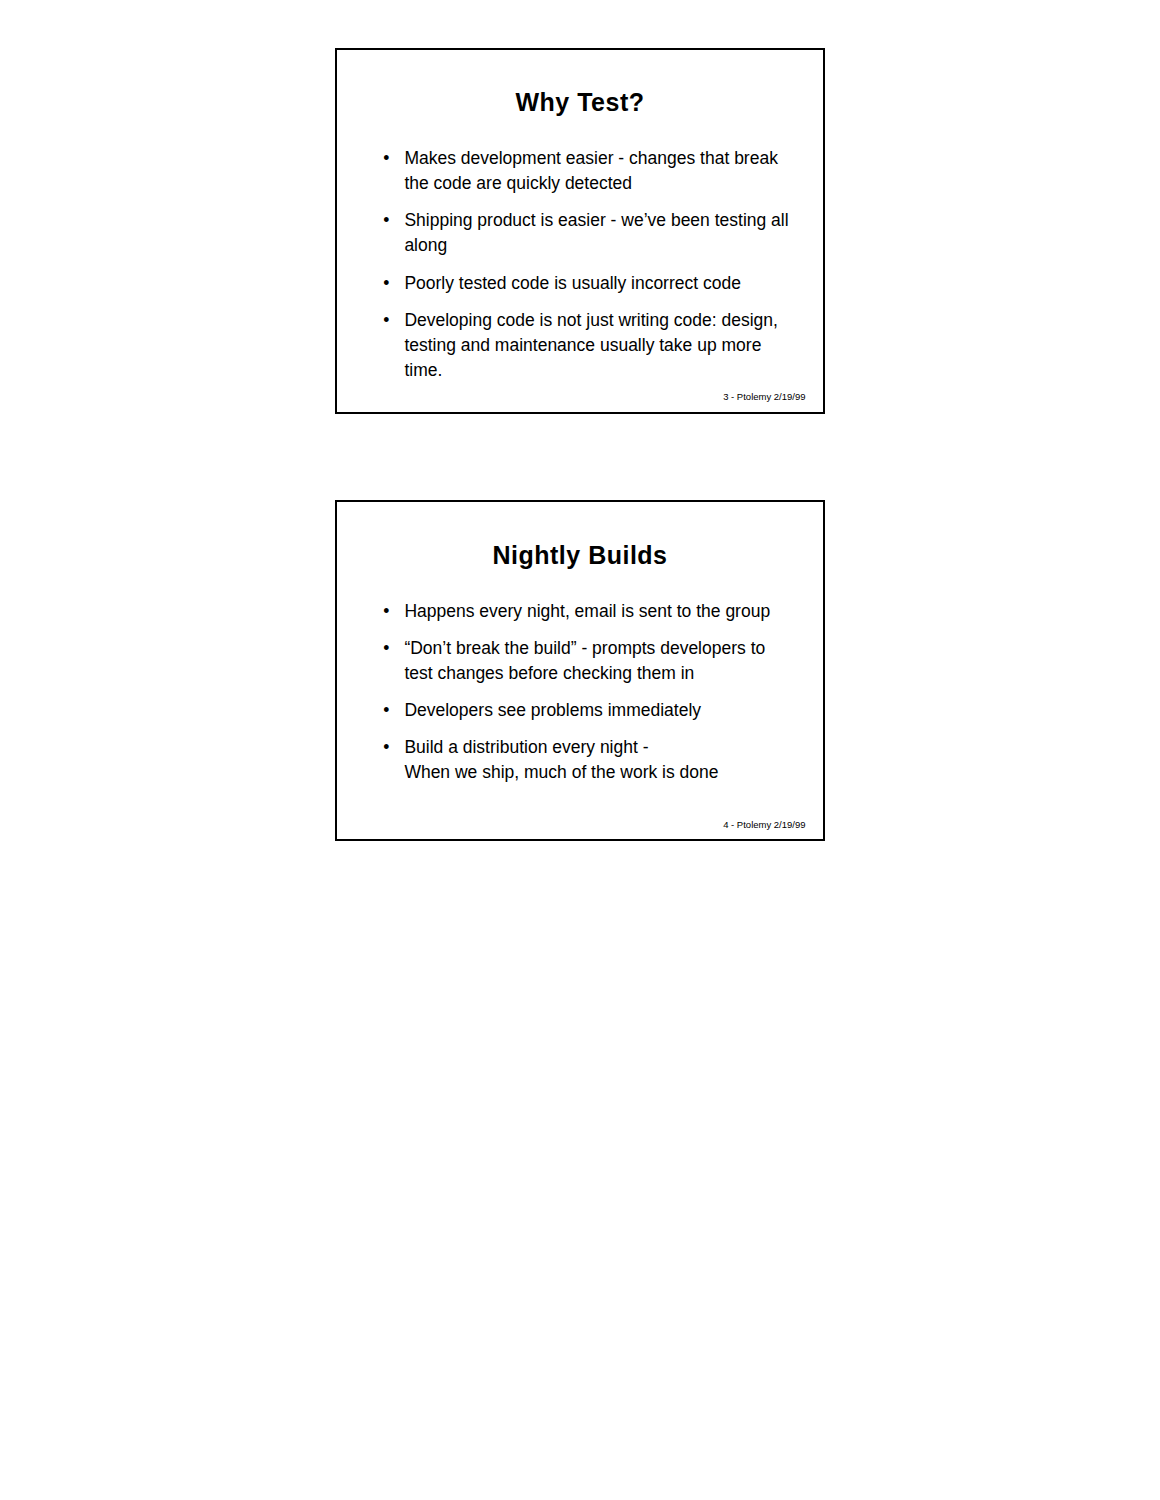Why Test?
Makes development easier - changes that break the code are quickly detected
Shipping product is easier - we’ve been testing all along
Poorly tested code is usually incorrect code
Developing code is not just writing code: design, testing and maintenance usually take up more time.
3 - Ptolemy 2/19/99
Nightly Builds
Happens every night, email is sent to the group
“Don’t break the build” - prompts developers to test changes before checking them in
Developers see problems immediately
Build a distribution every night -
When we ship, much of the work is done
4 - Ptolemy 2/19/99